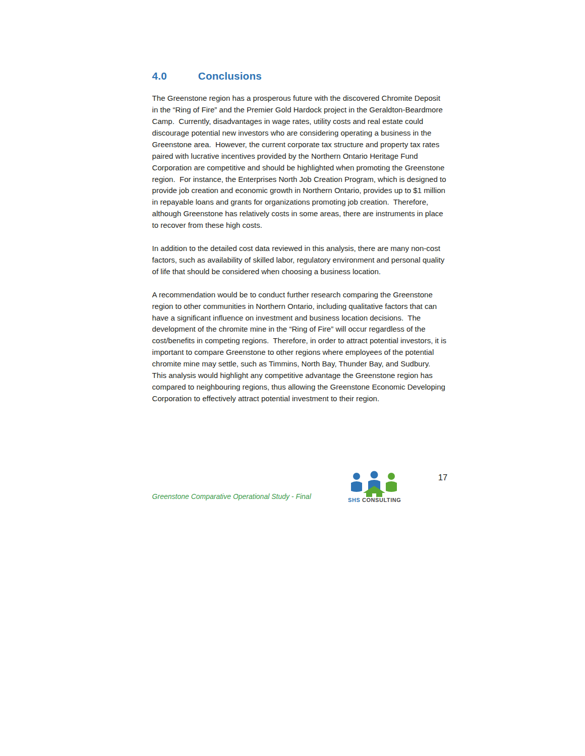4.0 Conclusions
The Greenstone region has a prosperous future with the discovered Chromite Deposit in the “Ring of Fire” and the Premier Gold Hardock project in the Geraldton-Beardmore Camp. Currently, disadvantages in wage rates, utility costs and real estate could discourage potential new investors who are considering operating a business in the Greenstone area. However, the current corporate tax structure and property tax rates paired with lucrative incentives provided by the Northern Ontario Heritage Fund Corporation are competitive and should be highlighted when promoting the Greenstone region. For instance, the Enterprises North Job Creation Program, which is designed to provide job creation and economic growth in Northern Ontario, provides up to $1 million in repayable loans and grants for organizations promoting job creation. Therefore, although Greenstone has relatively costs in some areas, there are instruments in place to recover from these high costs.
In addition to the detailed cost data reviewed in this analysis, there are many non-cost factors, such as availability of skilled labor, regulatory environment and personal quality of life that should be considered when choosing a business location.
A recommendation would be to conduct further research comparing the Greenstone region to other communities in Northern Ontario, including qualitative factors that can have a significant influence on investment and business location decisions. The development of the chromite mine in the “Ring of Fire” will occur regardless of the cost/benefits in competing regions. Therefore, in order to attract potential investors, it is important to compare Greenstone to other regions where employees of the potential chromite mine may settle, such as Timmins, North Bay, Thunder Bay, and Sudbury. This analysis would highlight any competitive advantage the Greenstone region has compared to neighbouring regions, thus allowing the Greenstone Economic Developing Corporation to effectively attract potential investment to their region.
Greenstone Comparative Operational Study - Final
SHS CONSULTING
17